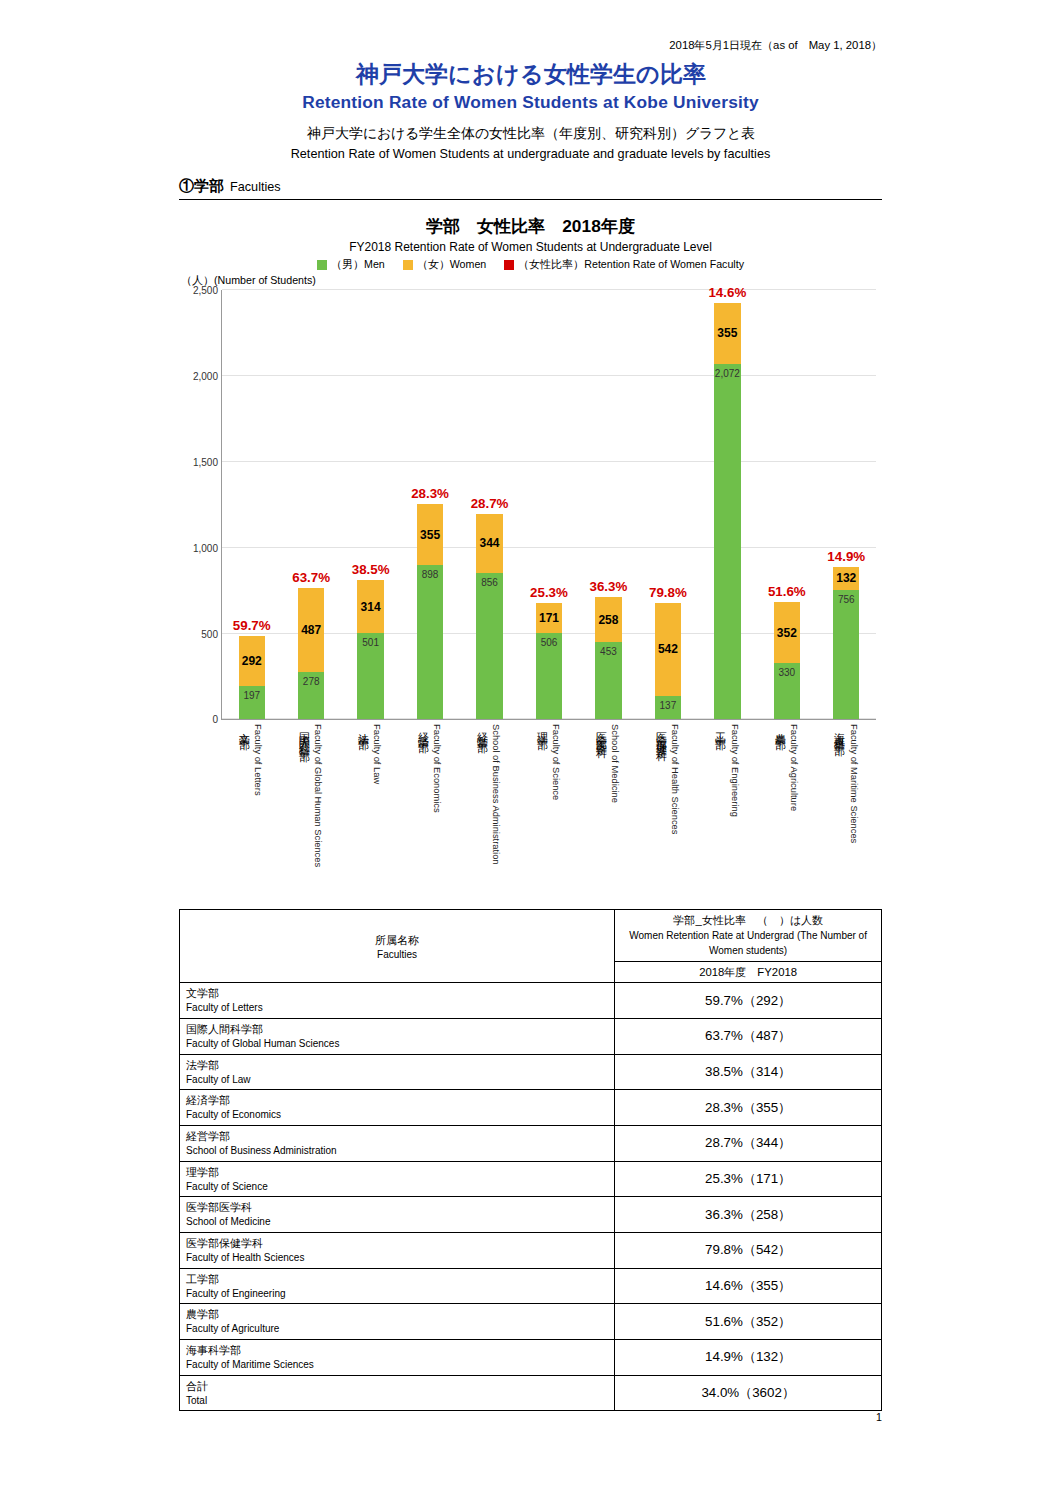2018年5月1日現在（as of　May 1, 2018）
神戸大学における女性学生の比率
Retention Rate of Women Students at Kobe University
神戸大学における学生全体の女性比率（年度別、研究科別）グラフと表
Retention Rate of Women Students at undergraduate and graduate levels by faculties
①学部 Faculties
学部　女性比率　2018年度
FY2018 Retention Rate of Women Students at Undergraduate Level
（男）Men （女）Women （女性比率）Retention Rate of Women Faculty
（人）(Number of Students)
0
500
1,000
1,500
2,000
2,500
59.7% 292
197
63.7% 487
278
38.5% 314
501
28.3% 355
898
28.7% 344
856
25.3% 171
506
36.3% 258
453
79.8% 542
137
14.6% 355
2,072
51.6% 352
330
14.9% 132
756
文 学 部 Faculty of Letters
国 際 人 間 科 学 部 Faculty of Global Human Sciences
法 学 部 Faculty of Law
経 済 学 部 Faculty of Economics
経 営 学 部 School of Business Administration
理 学 部 Faculty of Science
医 学 部 医 学 科 School of Medicine
医 学 部 保 健 学 科 Faculty of Health Sciences
工 学 部 Faculty of Engineering
農 学 部 Faculty of Agriculture
海 事 科 学 部 Faculty of Maritime Sciences
| 所属名称 Faculties | 学部_女性比率 （ ）は人数 Women Retention Rate at Undergrad (The Number of Women students) |
| --- | --- |
| 2018年度 FY2018 |
| 文学部 Faculty of Letters | 59.7%（292） |
| 国際人間科学部 Faculty of Global Human Sciences | 63.7%（487） |
| 法学部 Faculty of Law | 38.5%（314） |
| 経済学部 Faculty of Economics | 28.3%（355） |
| 経営学部 School of Business Administration | 28.7%（344） |
| 理学部 Faculty of Science | 25.3%（171） |
| 医学部医学科 School of Medicine | 36.3%（258） |
| 医学部保健学科 Faculty of Health Sciences | 79.8%（542） |
| 工学部 Faculty of Engineering | 14.6%（355） |
| 農学部 Faculty of Agriculture | 51.6%（352） |
| 海事科学部 Faculty of Maritime Sciences | 14.9%（132） |
| 合計 Total | 34.0%（3602） |
1